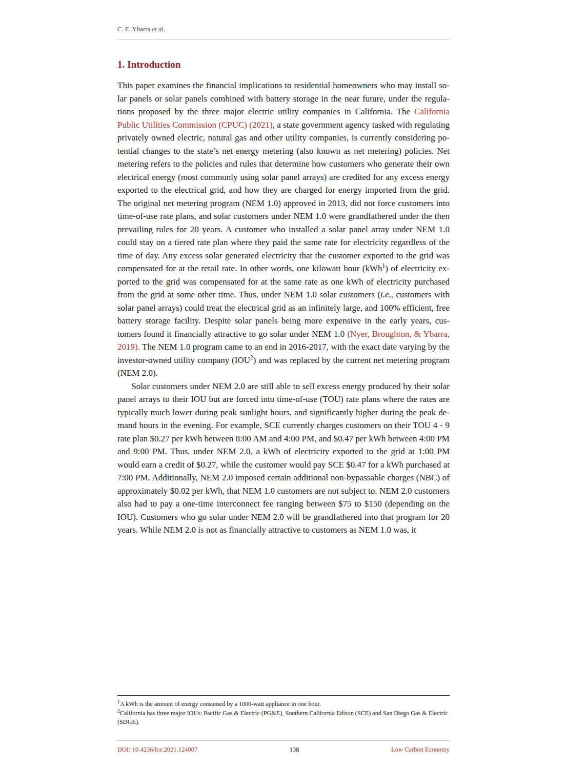C. E. Ybarra et al.
1. Introduction
This paper examines the financial implications to residential homeowners who may install solar panels or solar panels combined with battery storage in the near future, under the regulations proposed by the three major electric utility companies in California. The California Public Utilities Commission (CPUC) (2021), a state government agency tasked with regulating privately owned electric, natural gas and other utility companies, is currently considering potential changes to the state’s net energy metering (also known as net metering) policies. Net metering refers to the policies and rules that determine how customers who generate their own electrical energy (most commonly using solar panel arrays) are credited for any excess energy exported to the electrical grid, and how they are charged for energy imported from the grid. The original net metering program (NEM 1.0) approved in 2013, did not force customers into time-of-use rate plans, and solar customers under NEM 1.0 were grandfathered under the then prevailing rules for 20 years. A customer who installed a solar panel array under NEM 1.0 could stay on a tiered rate plan where they paid the same rate for electricity regardless of the time of day. Any excess solar generated electricity that the customer exported to the grid was compensated for at the retail rate. In other words, one kilowatt hour (kWh1) of electricity exported to the grid was compensated for at the same rate as one kWh of electricity purchased from the grid at some other time. Thus, under NEM 1.0 solar customers (i.e., customers with solar panel arrays) could treat the electrical grid as an infinitely large, and 100% efficient, free battery storage facility. Despite solar panels being more expensive in the early years, customers found it financially attractive to go solar under NEM 1.0 (Nyer, Broughton, & Ybarra, 2019). The NEM 1.0 program came to an end in 2016-2017, with the exact date varying by the investor-owned utility company (IOU2) and was replaced by the current net metering program (NEM 2.0).
Solar customers under NEM 2.0 are still able to sell excess energy produced by their solar panel arrays to their IOU but are forced into time-of-use (TOU) rate plans where the rates are typically much lower during peak sunlight hours, and significantly higher during the peak demand hours in the evening. For example, SCE currently charges customers on their TOU 4 - 9 rate plan $0.27 per kWh between 8:00 AM and 4:00 PM, and $0.47 per kWh between 4:00 PM and 9:00 PM. Thus, under NEM 2.0, a kWh of electricity exported to the grid at 1:00 PM would earn a credit of $0.27, while the customer would pay SCE $0.47 for a kWh purchased at 7:00 PM. Additionally, NEM 2.0 imposed certain additional non-bypassable charges (NBC) of approximately $0.02 per kWh, that NEM 1.0 customers are not subject to. NEM 2.0 customers also had to pay a one-time interconnect fee ranging between $75 to $150 (depending on the IOU). Customers who go solar under NEM 2.0 will be grandfathered into that program for 20 years. While NEM 2.0 is not as financially attractive to customers as NEM 1.0 was, it
1A kWh is the amount of energy consumed by a 1000-watt appliance in one hour.
2California has three major IOUs: Pacific Gas & Electric (PG&E), Southern California Edison (SCE) and San Diego Gas & Electric (SDGE).
DOI: 10.4236/lce.2021.124007 138 Low Carbon Economy